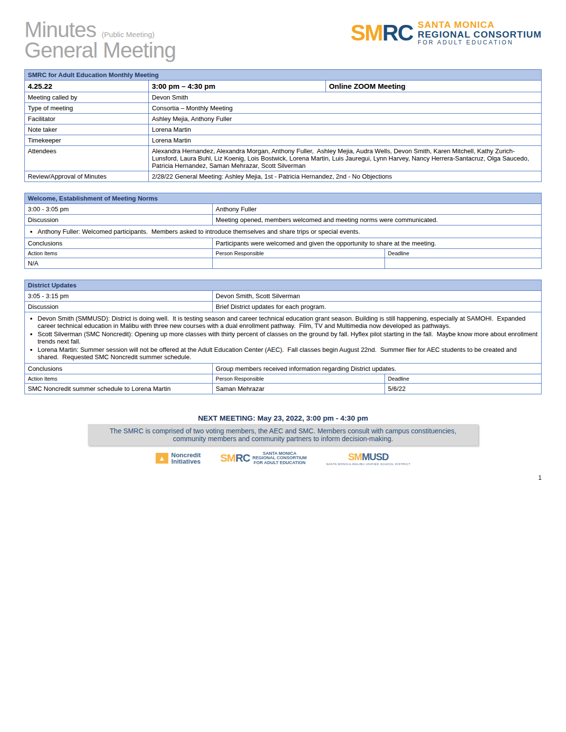Minutes (Public Meeting)
General Meeting
SMRC
SANTA MONICA
REGIONAL CONSORTIUM
FOR ADULT EDUCATION
| SMRC for Adult Education Monthly Meeting |
| 4.25.22 | 3:00 pm – 4:30 pm | Online ZOOM Meeting |
| Meeting called by | Devon Smith |
| Type of meeting | Consortia – Monthly Meeting |
| Facilitator | Ashley Mejia, Anthony Fuller |
| Note taker | Lorena Martin |
| Timekeeper | Lorena Martin |
| Attendees | Alexandra Hernandez, Alexandra Morgan, Anthony Fuller, Ashley Mejia, Audra Wells, Devon Smith, Karen Mitchell, Kathy Zurich-Lunsford, Laura Buhl, Liz Koenig, Lois Bostwick, Lorena Martin, Luis Jauregui, Lynn Harvey, Nancy Herrera-Santacruz, Olga Saucedo, Patricia Hernandez, Saman Mehrazar, Scott Silverman |
| Review/Approval of Minutes | 2/28/22 General Meeting: Ashley Mejia, 1st - Patricia Hernandez, 2nd - No Objections |
| Welcome, Establishment of Meeting Norms |
| 3:00 - 3:05 pm | Anthony Fuller |
| Discussion | Meeting opened, members welcomed and meeting norms were communicated. |
| Anthony Fuller: Welcomed participants. Members asked to introduce themselves and share trips or special events. |
| Conclusions | Participants were welcomed and given the opportunity to share at the meeting. |
| Action Items | Person Responsible | Deadline |
| N/A | | |
| District Updates |
| 3:05 - 3:15 pm | Devon Smith, Scott Silverman |
| Discussion | Brief District updates for each program. |
| Devon Smith (SMMUSD): District is doing well. It is testing season and career technical education grant season. Building is still happening, especially at SAMOHI. Expanded career technical education in Malibu with three new courses with a dual enrollment pathway. Film, TV and Multimedia now developed as pathways. Scott Silverman (SMC Noncredit): Opening up more classes with thirty percent of classes on the ground by fall. Hyflex pilot starting in the fall. Maybe know more about enrollment trends next fall. Lorena Martin: Summer session will not be offered at the Adult Education Center (AEC). Fall classes begin August 22nd. Summer flier for AEC students to be created and shared. Requested SMC Noncredit summer schedule. |
| Conclusions | Group members received information regarding District updates. |
| Action Items | Person Responsible | Deadline |
| SMC Noncredit summer schedule to Lorena Martin | Saman Mehrazar | 5/6/22 |
NEXT MEETING: May 23, 2022, 3:00 pm - 4:30 pm
The SMRC is comprised of two voting members, the AEC and SMC. Members consult with campus constituencies, community members and community partners to inform decision-making.
▲ Noncredit
Initiatives
SM RC SANTA MONICA
REGIONAL CONSORTIUM
FOR ADULT EDUCATION
SMMUSD
SANTA MONICA-MALIBU UNIFIED SCHOOL DISTRICT
1